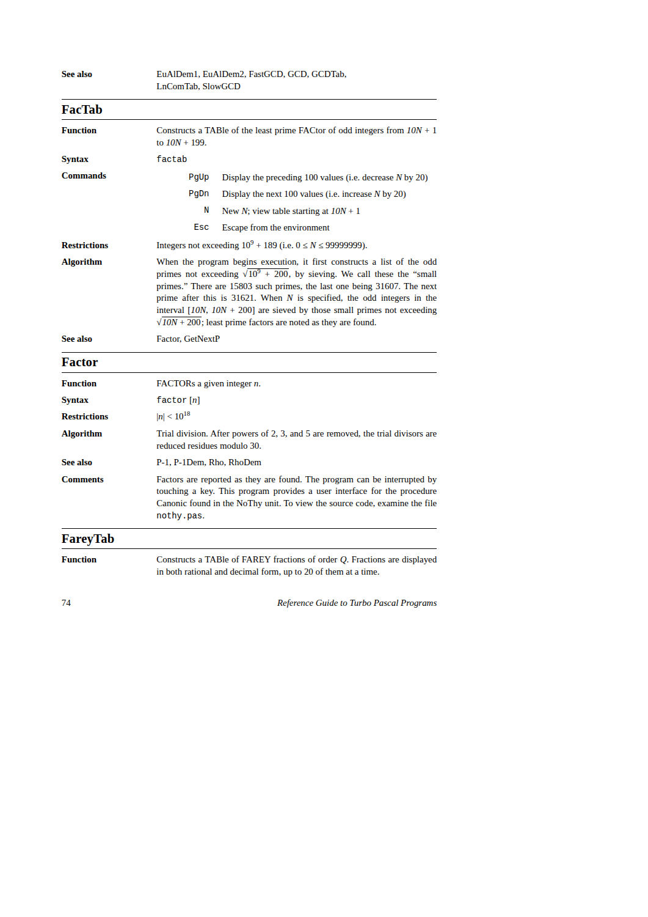| See also | EuAlDem1, EuAlDem2, FastGCD, GCD, GCDTab, LnComTab, SlowGCD |
FacTab
| Function | Constructs a TABle of the least prime FACtor of odd integers from 10N + 1 to 10N + 199 . |
| Syntax | factab |
| Commands | / PgUp / Display the preceding 100 values (i.e. decrease N by 20) / / PgDn / Display the next 100 values (i.e. increase N by 20) / / N / New N ; view table starting at 10N + 1 / / Esc / Escape from the environment / |
| Restrictions | Integers not exceeding 10 9 + 189 (i.e. 0 ≤ N ≤ 99999999 ). |
| Algorithm | When the program begins execution, it first constructs a list of the odd primes not exceeding √ 10 9 + 200 , by sieving. We call these the “small primes.” There are 15803 such primes, the last one being 31607. The next prime after this is 31621. When N is specified, the odd integers in the interval [ 10N , 10N + 200] are sieved by those small primes not exceeding √ 10N + 200 ; least prime factors are noted as they are found. |
| See also | Factor, GetNextP |
Factor
| Function | FACTORs a given integer n . |
| Syntax | factor [ n ] |
| Restrictions | / n / < 10 18 |
| Algorithm | Trial division. After powers of 2, 3, and 5 are removed, the trial divisors are reduced residues modulo 30. |
| See also | P-1, P-1Dem, Rho, RhoDem |
| Comments | Factors are reported as they are found. The program can be interrupted by touching a key. This program provides a user interface for the procedure Canonic found in the NoThy unit. To view the source code, examine the file nothy.pas . |
FareyTab
| Function | Constructs a TABle of FAREY fractions of order Q . Fractions are displayed in both rational and decimal form, up to 20 of them at a time. |
74 Reference Guide to Turbo Pascal Programs